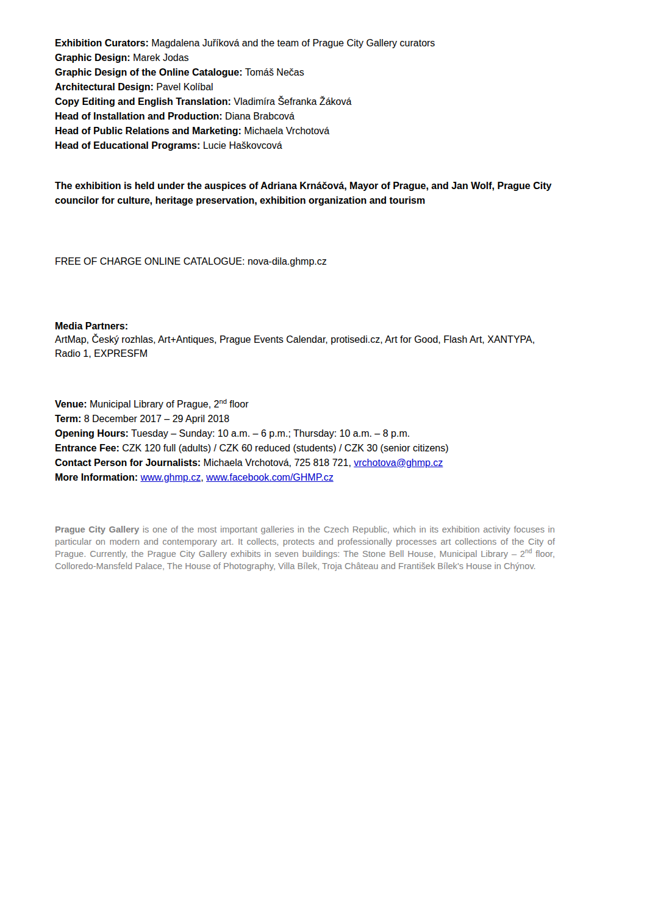Exhibition Curators: Magdalena Juříková and the team of Prague City Gallery curators
Graphic Design: Marek Jodas
Graphic Design of the Online Catalogue: Tomáš Nečas
Architectural Design: Pavel Kolíbal
Copy Editing and English Translation: Vladimíra Šefranka Žáková
Head of Installation and Production: Diana Brabcová
Head of Public Relations and Marketing: Michaela Vrchotová
Head of Educational Programs: Lucie Haškovcová
The exhibition is held under the auspices of Adriana Krnáčová, Mayor of Prague, and Jan Wolf, Prague City councilor for culture, heritage preservation, exhibition organization and tourism
FREE OF CHARGE ONLINE CATALOGUE: nova-dila.ghmp.cz
Media Partners:
ArtMap, Český rozhlas, Art+Antiques, Prague Events Calendar, protisedi.cz, Art for Good, Flash Art, XANTYPA, Radio 1, EXPRESFM
Venue: Municipal Library of Prague, 2nd floor
Term: 8 December 2017 – 29 April 2018
Opening Hours: Tuesday – Sunday: 10 a.m. – 6 p.m.; Thursday: 10 a.m. – 8 p.m.
Entrance Fee: CZK 120 full (adults) / CZK 60 reduced (students) / CZK 30 (senior citizens)
Contact Person for Journalists: Michaela Vrchotová, 725 818 721, vrchotova@ghmp.cz
More Information: www.ghmp.cz, www.facebook.com/GHMP.cz
Prague City Gallery is one of the most important galleries in the Czech Republic, which in its exhibition activity focuses in particular on modern and contemporary art. It collects, protects and professionally processes art collections of the City of Prague. Currently, the Prague City Gallery exhibits in seven buildings: The Stone Bell House, Municipal Library – 2nd floor, Colloredo-Mansfeld Palace, The House of Photography, Villa Bílek, Troja Château and František Bílek's House in Chýnov.